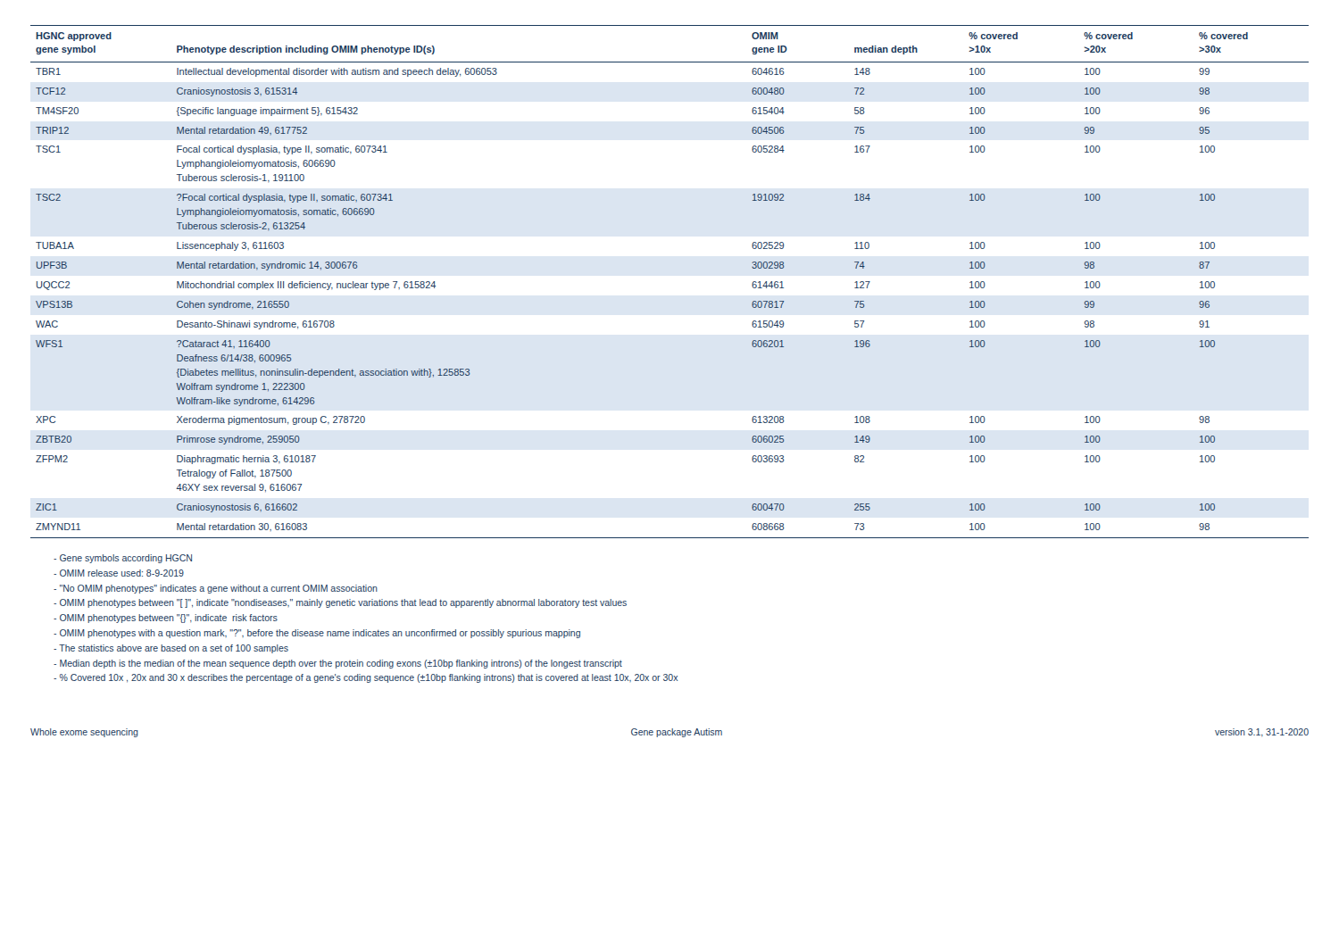| HGNC approved gene symbol | Phenotype description including OMIM phenotype ID(s) | OMIM gene ID | median depth | % covered >10x | % covered >20x | % covered >30x |
| --- | --- | --- | --- | --- | --- | --- |
| TBR1 | Intellectual developmental disorder with autism and speech delay, 606053 | 604616 | 148 | 100 | 100 | 99 |
| TCF12 | Craniosynostosis 3, 615314 | 600480 | 72 | 100 | 100 | 98 |
| TM4SF20 | {Specific language impairment 5}, 615432 | 615404 | 58 | 100 | 100 | 96 |
| TRIP12 | Mental retardation 49, 617752 | 604506 | 75 | 100 | 99 | 95 |
| TSC1 | Focal cortical dysplasia, type II, somatic, 607341 Lymphangioleiomyomatosis, 606690 Tuberous sclerosis-1, 191100 | 605284 | 167 | 100 | 100 | 100 |
| TSC2 | ?Focal cortical dysplasia, type II, somatic, 607341 Lymphangioleiomyomatosis, somatic, 606690 Tuberous sclerosis-2, 613254 | 191092 | 184 | 100 | 100 | 100 |
| TUBA1A | Lissencephaly 3, 611603 | 602529 | 110 | 100 | 100 | 100 |
| UPF3B | Mental retardation, syndromic 14, 300676 | 300298 | 74 | 100 | 98 | 87 |
| UQCC2 | Mitochondrial complex III deficiency, nuclear type 7, 615824 | 614461 | 127 | 100 | 100 | 100 |
| VPS13B | Cohen syndrome, 216550 | 607817 | 75 | 100 | 99 | 96 |
| WAC | Desanto-Shinawi syndrome, 616708 | 615049 | 57 | 100 | 98 | 91 |
| WFS1 | ?Cataract 41, 116400 Deafness 6/14/38, 600965 {Diabetes mellitus, noninsulin-dependent, association with}, 125853 Wolfram syndrome 1, 222300 Wolfram-like syndrome, 614296 | 606201 | 196 | 100 | 100 | 100 |
| XPC | Xeroderma pigmentosum, group C, 278720 | 613208 | 108 | 100 | 100 | 98 |
| ZBTB20 | Primrose syndrome, 259050 | 606025 | 149 | 100 | 100 | 100 |
| ZFPM2 | Diaphragmatic hernia 3, 610187 Tetralogy of Fallot, 187500 46XY sex reversal 9, 616067 | 603693 | 82 | 100 | 100 | 100 |
| ZIC1 | Craniosynostosis 6, 616602 | 600470 | 255 | 100 | 100 | 100 |
| ZMYND11 | Mental retardation 30, 616083 | 608668 | 73 | 100 | 100 | 98 |
- Gene symbols according HGCN
- OMIM release used: 8-9-2019
- "No OMIM phenotypes" indicates a gene without a current OMIM association
- OMIM phenotypes between "[ ]", indicate "nondiseases," mainly genetic variations that lead to apparently abnormal laboratory test values
- OMIM phenotypes between "{}", indicate risk factors
- OMIM phenotypes with a question mark, "?", before the disease name indicates an unconfirmed or possibly spurious mapping
- The statistics above are based on a set of 100 samples
- Median depth is the median of the mean sequence depth over the protein coding exons (±10bp flanking introns) of the longest transcript
- % Covered 10x , 20x and 30 x describes the percentage of a gene's coding sequence (±10bp flanking introns) that is covered at least 10x, 20x or 30x
Whole exome sequencing
Gene package Autism
version 3.1, 31-1-2020